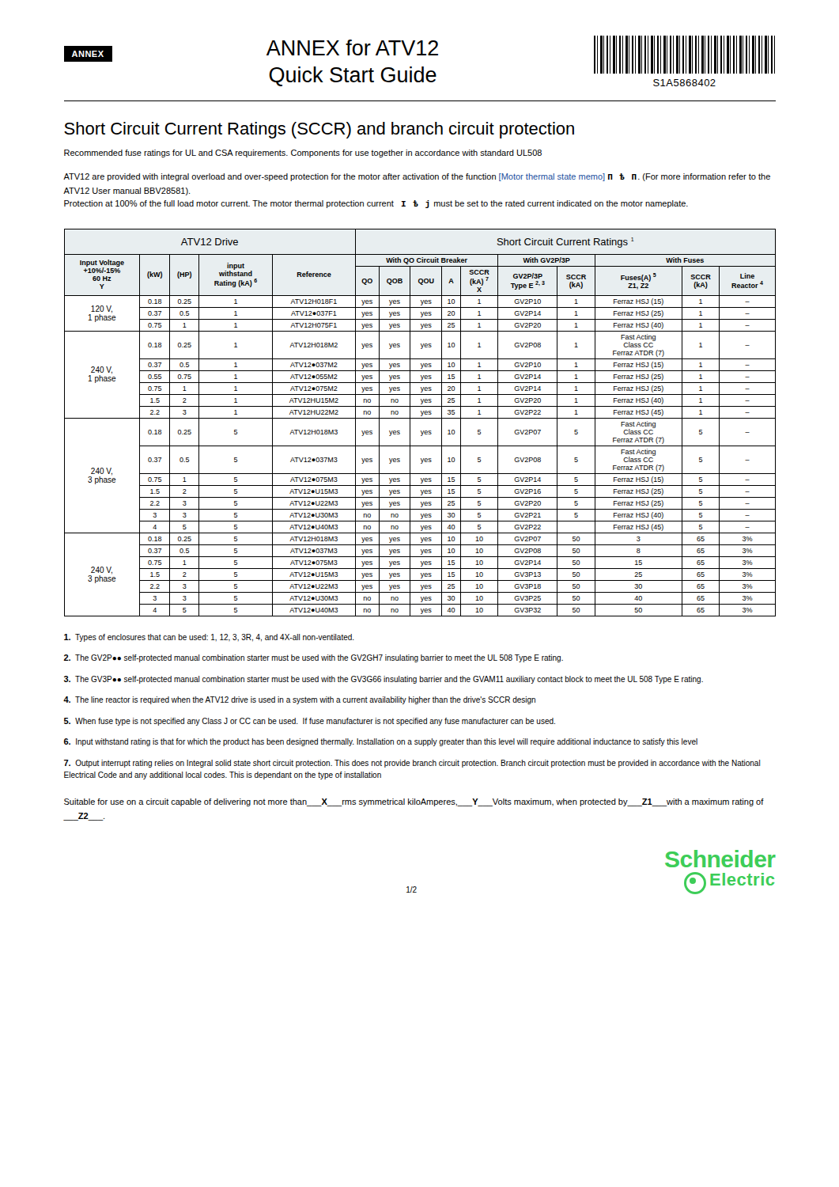ANNEX
ANNEX for ATV12
Quick Start Guide
S1A5868402
Short Circuit Current Ratings (SCCR) and branch circuit protection
Recommended fuse ratings for UL and CSA requirements. Components for use together in accordance with standard UL508
ATV12 are provided with integral overload and over-speed protection for the motor after activation of the function [Motor thermal state memo] Π ѣ Π. (For more information refer to the ATV12 User manual BBV28581).
Protection at 100% of the full load motor current. The motor thermal protection current І ѣ ј must be set to the rated current indicated on the motor nameplate.
| ATV12 Drive | Short Circuit Current Ratings 1 |
| --- | --- |
| Input Voltage +10%/-15% 60 Hz Y | (kW) | (HP) | input withstand Rating (kA) 6 | Reference | With QO Circuit Breaker | With GV2P/3P | With Fuses |
| QO | QOB | QOU | A | SCCR (kA) 7 X | GV2P/3P Type E 2, 3 | SCCR (kA) | Fuses(A) 5 Z1, Z2 | SCCR (kA) | Line Reactor 4 |
| 120 V, 1 phase | 0.18 | 0.25 | 1 | ATV12H018F1 | yes | yes | yes | 10 | 1 | GV2P10 | 1 | Ferraz HSJ (15) | 1 | – |
| 0.37 | 0.5 | 1 | ATV12●037F1 | yes | yes | yes | 20 | 1 | GV2P14 | 1 | Ferraz HSJ (25) | 1 | – |
| 0.75 | 1 | 1 | ATV12H075F1 | yes | yes | yes | 25 | 1 | GV2P20 | 1 | Ferraz HSJ (40) | 1 | – |
| 240 V, 1 phase | 0.18 | 0.25 | 1 | ATV12H018M2 | yes | yes | yes | 10 | 1 | GV2P08 | 1 | Fast Acting Class CC Ferraz ATDR (7) | 1 | – |
| 0.37 | 0.5 | 1 | ATV12●037M2 | yes | yes | yes | 10 | 1 | GV2P10 | 1 | Ferraz HSJ (15) | 1 | – |
| 0.55 | 0.75 | 1 | ATV12●055M2 | yes | yes | yes | 15 | 1 | GV2P14 | 1 | Ferraz HSJ (25) | 1 | – |
| 0.75 | 1 | 1 | ATV12●075M2 | yes | yes | yes | 20 | 1 | GV2P14 | 1 | Ferraz HSJ (25) | 1 | – |
| 1.5 | 2 | 1 | ATV12HU15M2 | no | no | yes | 25 | 1 | GV2P20 | 1 | Ferraz HSJ (40) | 1 | – |
| 2.2 | 3 | 1 | ATV12HU22M2 | no | no | yes | 35 | 1 | GV2P22 | 1 | Ferraz HSJ (45) | 1 | – |
| 240 V, 3 phase | 0.18 | 0.25 | 5 | ATV12H018M3 | yes | yes | yes | 10 | 5 | GV2P07 | 5 | Fast Acting Class CC Ferraz ATDR (7) | 5 | – |
| 0.37 | 0.5 | 5 | ATV12●037M3 | yes | yes | yes | 10 | 5 | GV2P08 | 5 | Fast Acting Class CC Ferraz ATDR (7) | 5 | – |
| 0.75 | 1 | 5 | ATV12●075M3 | yes | yes | yes | 15 | 5 | GV2P14 | 5 | Ferraz HSJ (15) | 5 | – |
| 1.5 | 2 | 5 | ATV12●U15M3 | yes | yes | yes | 15 | 5 | GV2P16 | 5 | Ferraz HSJ (25) | 5 | – |
| 2.2 | 3 | 5 | ATV12●U22M3 | yes | yes | yes | 25 | 5 | GV2P20 | 5 | Ferraz HSJ (25) | 5 | – |
| 3 | 3 | 5 | ATV12●U30M3 | no | no | yes | 30 | 5 | GV2P21 | 5 | Ferraz HSJ (40) | 5 | – |
| 4 | 5 | 5 | ATV12●U40M3 | no | no | yes | 40 | 5 | GV2P22 | | Ferraz HSJ (45) | 5 | – |
| 240 V, 3 phase | 0.18 | 0.25 | 5 | ATV12H018M3 | yes | yes | yes | 10 | 10 | GV2P07 | 50 | 3 | 65 | 3% |
| 0.37 | 0.5 | 5 | ATV12●037M3 | yes | yes | yes | 10 | 10 | GV2P08 | 50 | 8 | 65 | 3% |
| 0.75 | 1 | 5 | ATV12●075M3 | yes | yes | yes | 15 | 10 | GV2P14 | 50 | 15 | 65 | 3% |
| 1.5 | 2 | 5 | ATV12●U15M3 | yes | yes | yes | 15 | 10 | GV3P13 | 50 | 25 | 65 | 3% |
| 2.2 | 3 | 5 | ATV12●U22M3 | yes | yes | yes | 25 | 10 | GV3P18 | 50 | 30 | 65 | 3% |
| 3 | 3 | 5 | ATV12●U30M3 | no | no | yes | 30 | 10 | GV3P25 | 50 | 40 | 65 | 3% |
| 4 | 5 | 5 | ATV12●U40M3 | no | no | yes | 40 | 10 | GV3P32 | 50 | 50 | 65 | 3% |
1. Types of enclosures that can be used: 1, 12, 3, 3R, 4, and 4X-all non-ventilated.
2. The GV2P●● self-protected manual combination starter must be used with the GV2GH7 insulating barrier to meet the UL 508 Type E rating.
3. The GV3P●● self-protected manual combination starter must be used with the GV3G66 insulating barrier and the GVAM11 auxiliary contact block to meet the UL 508 Type E rating.
4. The line reactor is required when the ATV12 drive is used in a system with a current availability higher than the drive's SCCR design
5. When fuse type is not specified any Class J or CC can be used. If fuse manufacturer is not specified any fuse manufacturer can be used.
6. Input withstand rating is that for which the product has been designed thermally. Installation on a supply greater than this level will require additional inductance to satisfy this level
7. Output interrupt rating relies on Integral solid state short circuit protection. This does not provide branch circuit protection. Branch circuit protection must be provided in accordance with the National Electrical Code and any additional local codes. This is dependant on the type of installation
Suitable for use on a circuit capable of delivering not more than___X___rms symmetrical kiloAmperes,___Y___Volts maximum, when protected by___Z1___with a maximum rating of ___Z2___.
1/2
Schneider
Electric